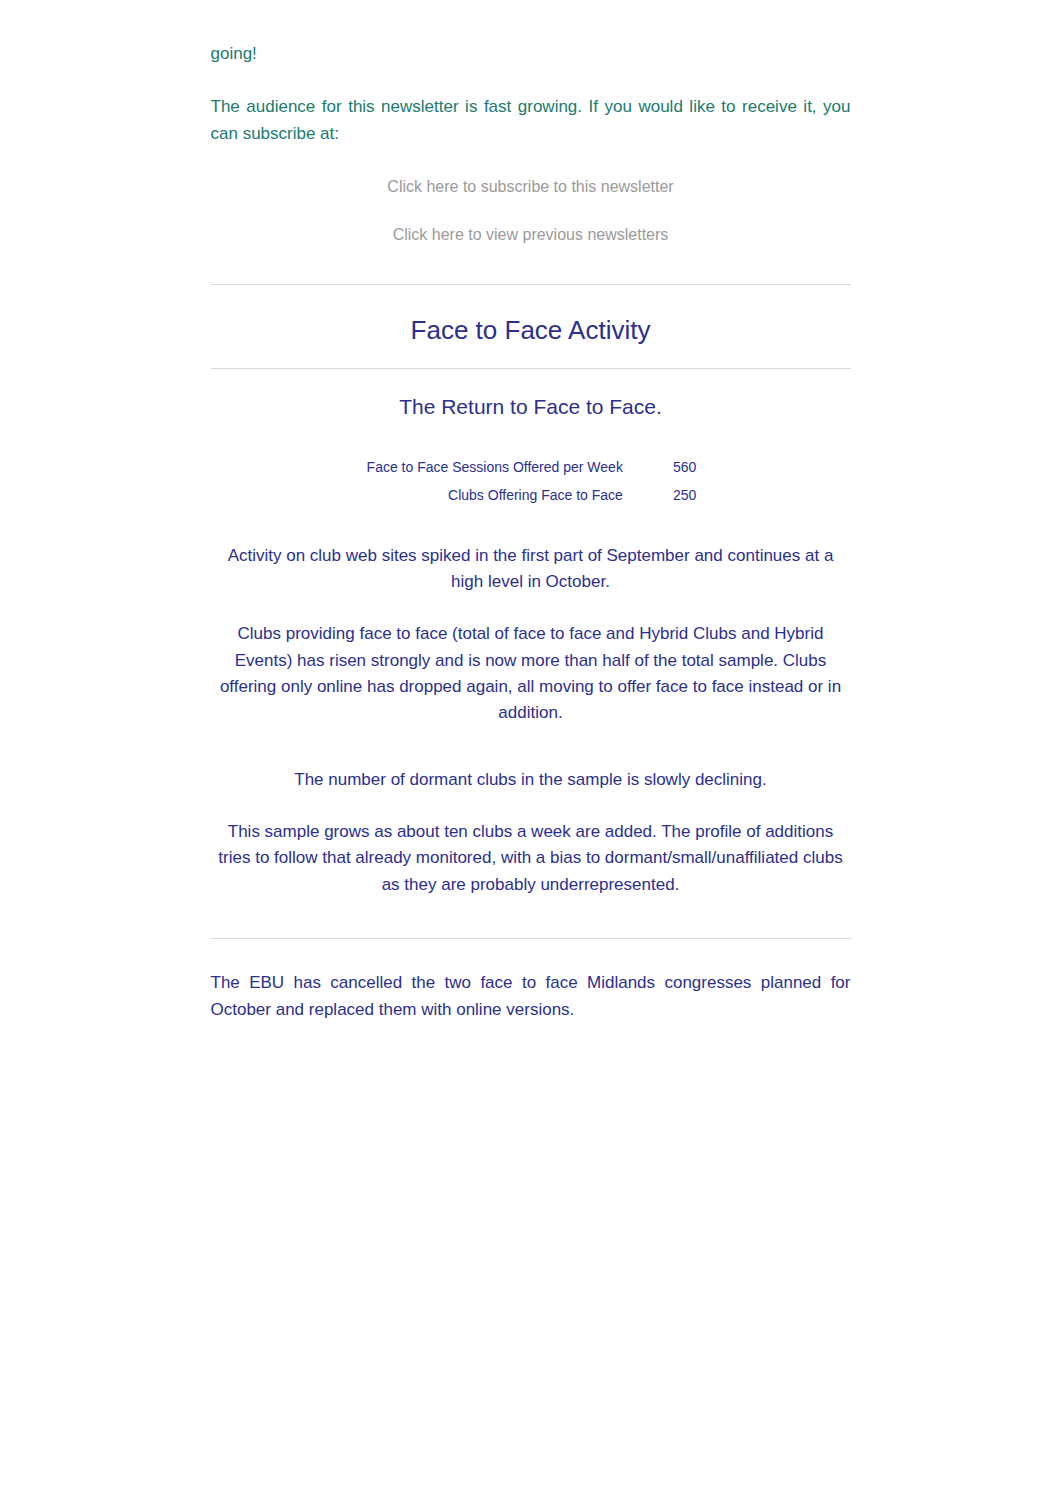going!
The audience for this newsletter is fast growing. If you would like to receive it, you can subscribe at:
Click here to subscribe to this newsletter
Click here to view previous newsletters
Face to Face Activity
The Return to Face to Face.
| Face to Face Sessions Offered per Week | 560 |
| Clubs Offering Face to Face | 250 |
Activity on club web sites spiked in the first part of September and continues at a high level in October.
Clubs providing face to face (total of face to face and Hybrid Clubs and Hybrid Events) has risen strongly and is now more than half of the total sample. Clubs offering only online has dropped again, all moving to offer face to face instead or in addition.
The number of dormant clubs in the sample is slowly declining.
This sample grows as about ten clubs a week are added. The profile of additions tries to follow that already monitored, with a bias to dormant/small/unaffiliated clubs as they are probably underrepresented.
The EBU has cancelled the two face to face Midlands congresses planned for October and replaced them with online versions.